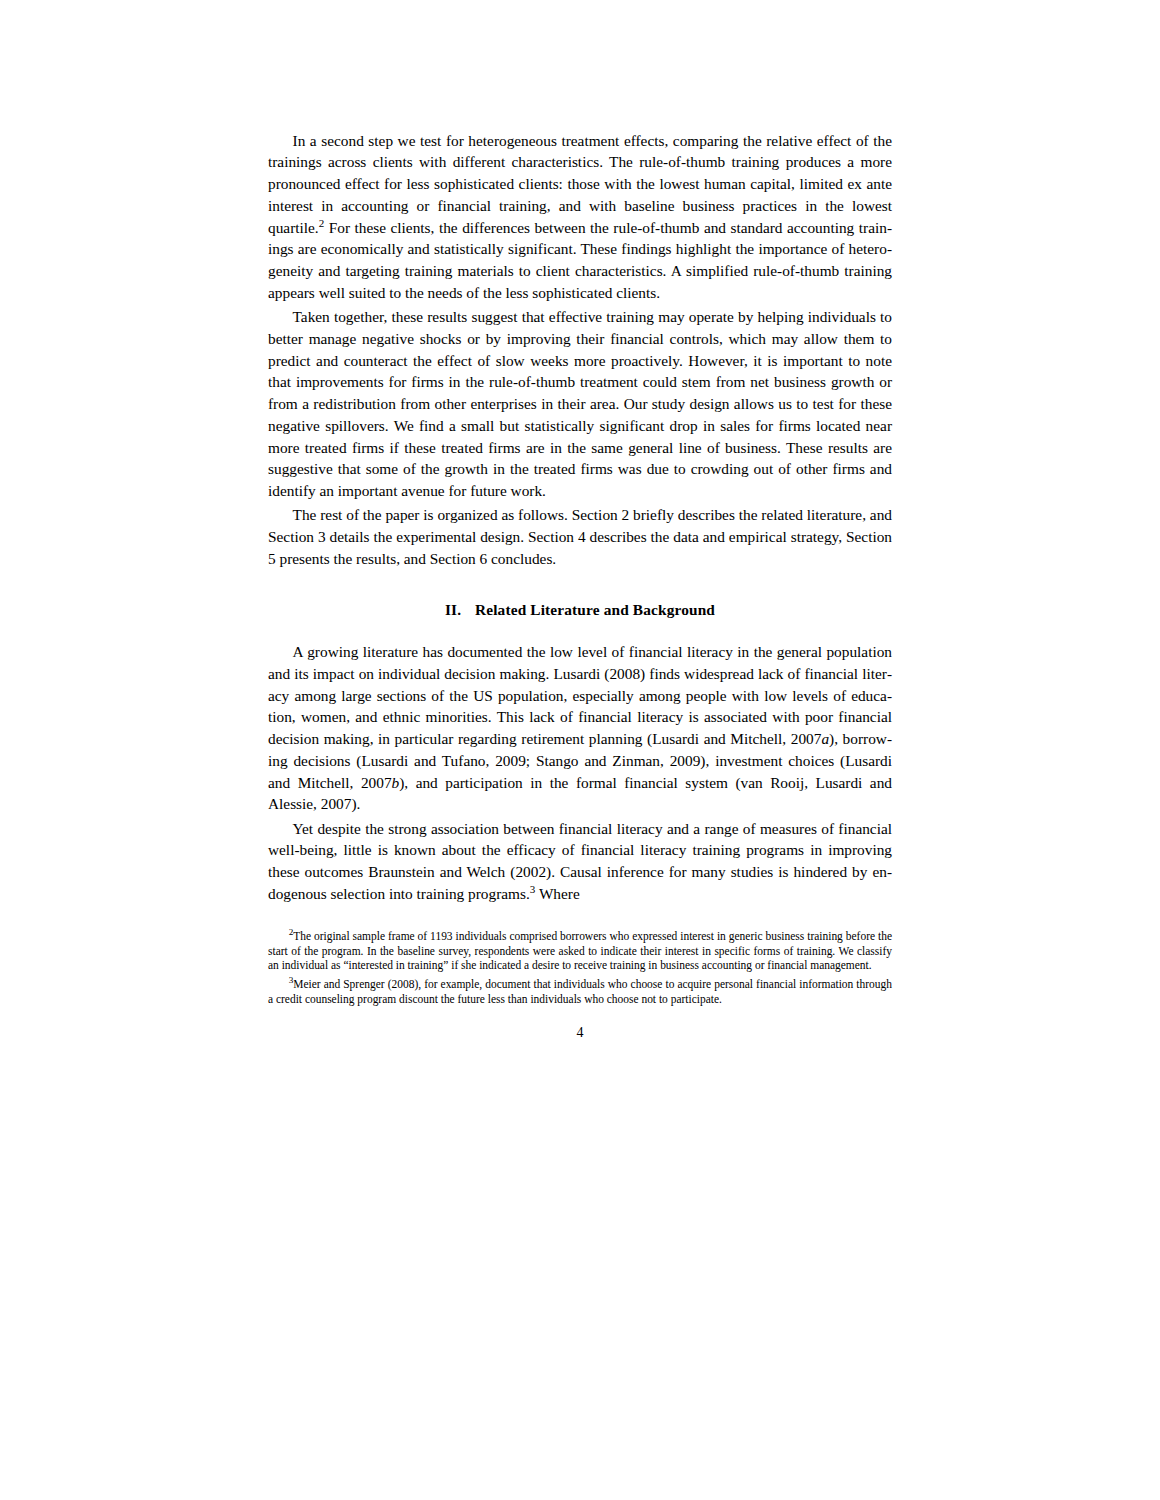In a second step we test for heterogeneous treatment effects, comparing the relative effect of the trainings across clients with different characteristics. The rule-of-thumb training produces a more pronounced effect for less sophisticated clients: those with the lowest human capital, limited ex ante interest in accounting or financial training, and with baseline business practices in the lowest quartile.2 For these clients, the differences between the rule-of-thumb and standard accounting trainings are economically and statistically significant. These findings highlight the importance of heterogeneity and targeting training materials to client characteristics. A simplified rule-of-thumb training appears well suited to the needs of the less sophisticated clients.
Taken together, these results suggest that effective training may operate by helping individuals to better manage negative shocks or by improving their financial controls, which may allow them to predict and counteract the effect of slow weeks more proactively. However, it is important to note that improvements for firms in the rule-of-thumb treatment could stem from net business growth or from a redistribution from other enterprises in their area. Our study design allows us to test for these negative spillovers. We find a small but statistically significant drop in sales for firms located near more treated firms if these treated firms are in the same general line of business. These results are suggestive that some of the growth in the treated firms was due to crowding out of other firms and identify an important avenue for future work.
The rest of the paper is organized as follows. Section 2 briefly describes the related literature, and Section 3 details the experimental design. Section 4 describes the data and empirical strategy, Section 5 presents the results, and Section 6 concludes.
II. Related Literature and Background
A growing literature has documented the low level of financial literacy in the general population and its impact on individual decision making. Lusardi (2008) finds widespread lack of financial literacy among large sections of the US population, especially among people with low levels of education, women, and ethnic minorities. This lack of financial literacy is associated with poor financial decision making, in particular regarding retirement planning (Lusardi and Mitchell, 2007a), borrowing decisions (Lusardi and Tufano, 2009; Stango and Zinman, 2009), investment choices (Lusardi and Mitchell, 2007b), and participation in the formal financial system (van Rooij, Lusardi and Alessie, 2007).
Yet despite the strong association between financial literacy and a range of measures of financial well-being, little is known about the efficacy of financial literacy training programs in improving these outcomes Braunstein and Welch (2002). Causal inference for many studies is hindered by endogenous selection into training programs.3 Where
2The original sample frame of 1193 individuals comprised borrowers who expressed interest in generic business training before the start of the program. In the baseline survey, respondents were asked to indicate their interest in specific forms of training. We classify an individual as “interested in training” if she indicated a desire to receive training in business accounting or financial management.
3Meier and Sprenger (2008), for example, document that individuals who choose to acquire personal financial information through a credit counseling program discount the future less than individuals who choose not to participate.
4